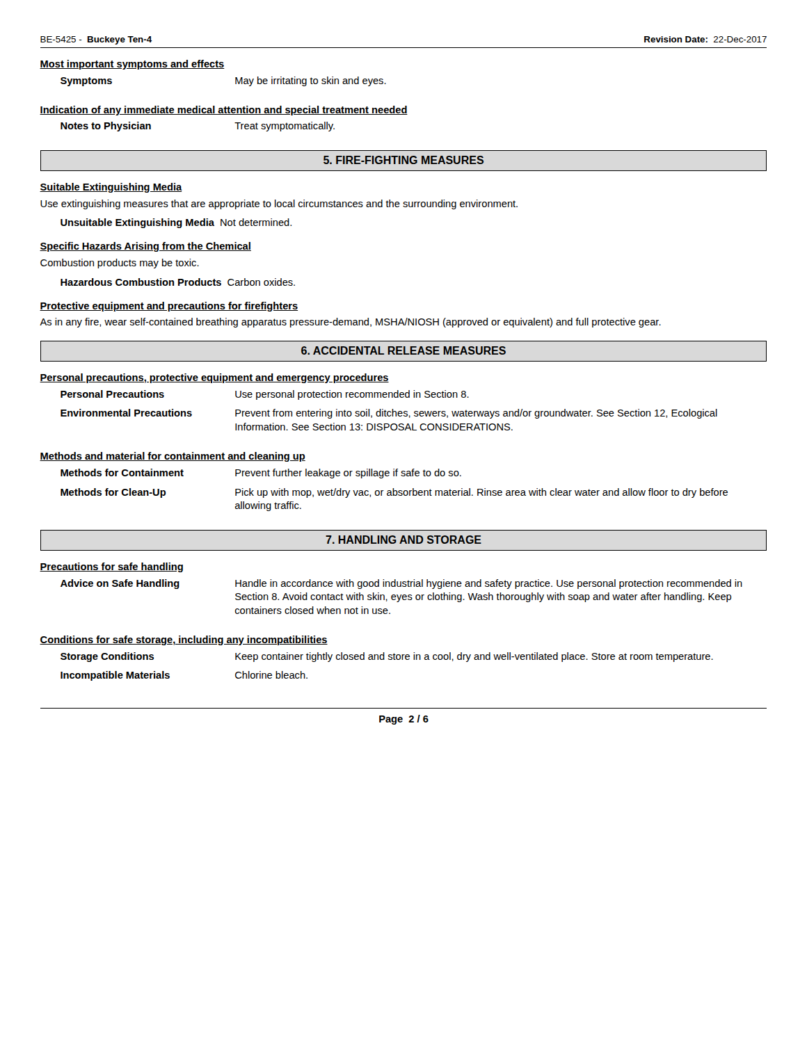BE-5425 - Buckeye Ten-4
Revision Date: 22-Dec-2017
Most important symptoms and effects
| Symptoms | May be irritating to skin and eyes. |
Indication of any immediate medical attention and special treatment needed
| Notes to Physician | Treat symptomatically. |
5. FIRE-FIGHTING MEASURES
Suitable Extinguishing Media
Use extinguishing measures that are appropriate to local circumstances and the surrounding environment.
Unsuitable Extinguishing Media Not determined.
Specific Hazards Arising from the Chemical
Combustion products may be toxic.
Hazardous Combustion Products Carbon oxides.
Protective equipment and precautions for firefighters
As in any fire, wear self-contained breathing apparatus pressure-demand, MSHA/NIOSH (approved or equivalent) and full protective gear.
6. ACCIDENTAL RELEASE MEASURES
Personal precautions, protective equipment and emergency procedures
| Personal Precautions | Use personal protection recommended in Section 8. |
| Environmental Precautions | Prevent from entering into soil, ditches, sewers, waterways and/or groundwater. See Section 12, Ecological Information. See Section 13: DISPOSAL CONSIDERATIONS. |
Methods and material for containment and cleaning up
| Methods for Containment | Prevent further leakage or spillage if safe to do so. |
| Methods for Clean-Up | Pick up with mop, wet/dry vac, or absorbent material. Rinse area with clear water and allow floor to dry before allowing traffic. |
7. HANDLING AND STORAGE
Precautions for safe handling
| Advice on Safe Handling | Handle in accordance with good industrial hygiene and safety practice. Use personal protection recommended in Section 8. Avoid contact with skin, eyes or clothing. Wash thoroughly with soap and water after handling. Keep containers closed when not in use. |
Conditions for safe storage, including any incompatibilities
| Storage Conditions | Keep container tightly closed and store in a cool, dry and well-ventilated place. Store at room temperature. |
| Incompatible Materials | Chlorine bleach. |
Page 2 / 6